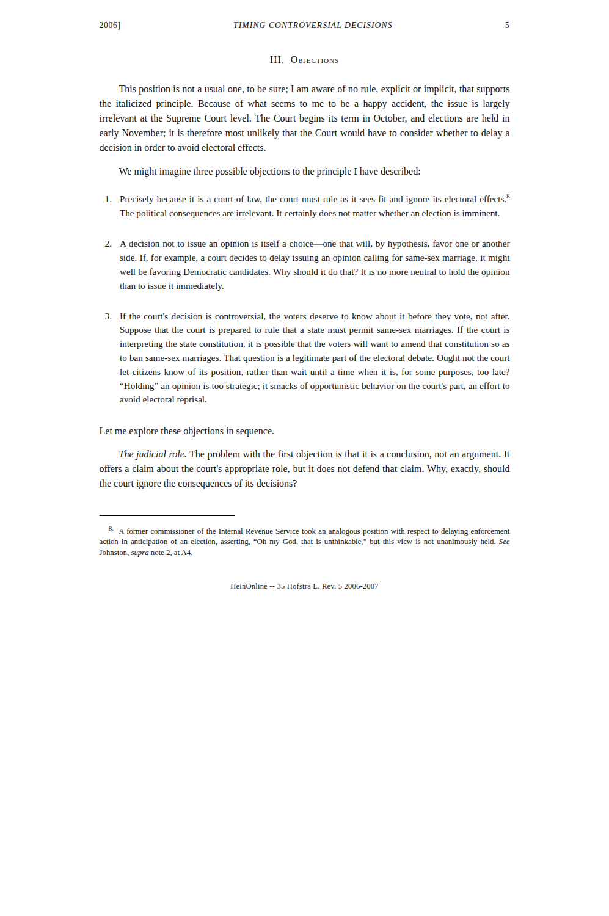2006] Timing Controversial Decisions 5
III. Objections
This position is not a usual one, to be sure; I am aware of no rule, explicit or implicit, that supports the italicized principle. Because of what seems to me to be a happy accident, the issue is largely irrelevant at the Supreme Court level. The Court begins its term in October, and elections are held in early November; it is therefore most unlikely that the Court would have to consider whether to delay a decision in order to avoid electoral effects.
We might imagine three possible objections to the principle I have described:
Precisely because it is a court of law, the court must rule as it sees fit and ignore its electoral effects.8 The political consequences are irrelevant. It certainly does not matter whether an election is imminent.
A decision not to issue an opinion is itself a choice—one that will, by hypothesis, favor one or another side. If, for example, a court decides to delay issuing an opinion calling for same-sex marriage, it might well be favoring Democratic candidates. Why should it do that? It is no more neutral to hold the opinion than to issue it immediately.
If the court's decision is controversial, the voters deserve to know about it before they vote, not after. Suppose that the court is prepared to rule that a state must permit same-sex marriages. If the court is interpreting the state constitution, it is possible that the voters will want to amend that constitution so as to ban same-sex marriages. That question is a legitimate part of the electoral debate. Ought not the court let citizens know of its position, rather than wait until a time when it is, for some purposes, too late? “Holding” an opinion is too strategic; it smacks of opportunistic behavior on the court's part, an effort to avoid electoral reprisal.
Let me explore these objections in sequence.
The judicial role. The problem with the first objection is that it is a conclusion, not an argument. It offers a claim about the court's appropriate role, but it does not defend that claim. Why, exactly, should the court ignore the consequences of its decisions?
8. A former commissioner of the Internal Revenue Service took an analogous position with respect to delaying enforcement action in anticipation of an election, asserting, “Oh my God, that is unthinkable,” but this view is not unanimously held. See Johnston, supra note 2, at A4.
HeinOnline -- 35 Hofstra L. Rev. 5 2006-2007